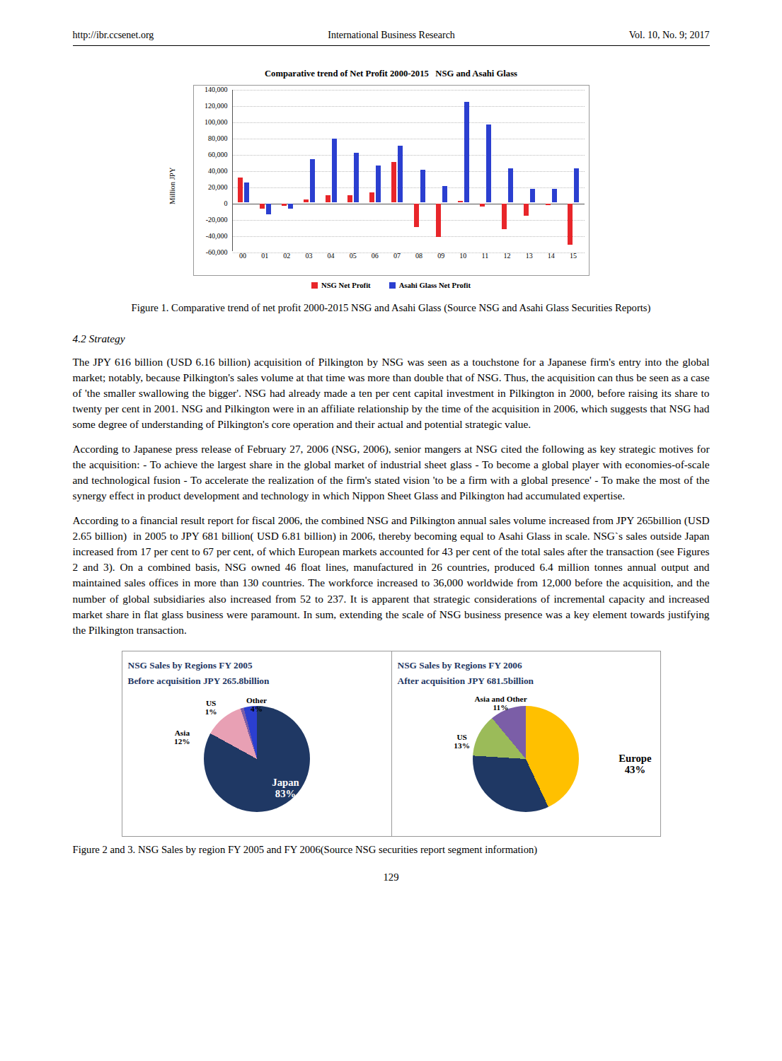http://ibr.ccsenet.org
International Business Research
Vol. 10, No. 9; 2017
Comparative trend of Net Profit 2000-2015 NSG and Asahi Glass
Million JPY
140,000 120,000 100,000 80,000 60,000 40,000 20,000 0 -20,000 -40,000 -60,000
00010203 04050607 08091011 12131415
NSG Net Profit
Asahi Glass Net Profit
Figure 1. Comparative trend of net profit 2000-2015 NSG and Asahi Glass (Source NSG and Asahi Glass Securities Reports)
4.2 Strategy
The JPY 616 billion (USD 6.16 billion) acquisition of Pilkington by NSG was seen as a touchstone for a Japanese firm's entry into the global market; notably, because Pilkington's sales volume at that time was more than double that of NSG. Thus, the acquisition can thus be seen as a case of 'the smaller swallowing the bigger'. NSG had already made a ten per cent capital investment in Pilkington in 2000, before raising its share to twenty per cent in 2001. NSG and Pilkington were in an affiliate relationship by the time of the acquisition in 2006, which suggests that NSG had some degree of understanding of Pilkington's core operation and their actual and potential strategic value.
According to Japanese press release of February 27, 2006 (NSG, 2006), senior mangers at NSG cited the following as key strategic motives for the acquisition: - To achieve the largest share in the global market of industrial sheet glass - To become a global player with economies-of-scale and technological fusion - To accelerate the realization of the firm's stated vision 'to be a firm with a global presence' - To make the most of the synergy effect in product development and technology in which Nippon Sheet Glass and Pilkington had accumulated expertise.
According to a financial result report for fiscal 2006, the combined NSG and Pilkington annual sales volume increased from JPY 265billion (USD 2.65 billion) in 2005 to JPY 681 billion( USD 6.81 billion) in 2006, thereby becoming equal to Asahi Glass in scale. NSG`s sales outside Japan increased from 17 per cent to 67 per cent, of which European markets accounted for 43 per cent of the total sales after the transaction (see Figures 2 and 3). On a combined basis, NSG owned 46 float lines, manufactured in 26 countries, produced 6.4 million tonnes annual output and maintained sales offices in more than 130 countries. The workforce increased to 36,000 worldwide from 12,000 before the acquisition, and the number of global subsidiaries also increased from 52 to 237. It is apparent that strategic considerations of incremental capacity and increased market share in flat glass business were paramount. In sum, extending the scale of NSG business presence was a key element towards justifying the Pilkington transaction.
NSG Sales by Regions FY 2005
Before acquisition JPY 265.8billion
Other
4%
US
1%
Asia
12%
Japan
83%
NSG Sales by Regions FY 2006
After acquisition JPY 681.5billion
Asia and Other
11%
US
13%
Europe
43%
Japan
33%
Figure 2 and 3. NSG Sales by region FY 2005 and FY 2006(Source NSG securities report segment information)
129